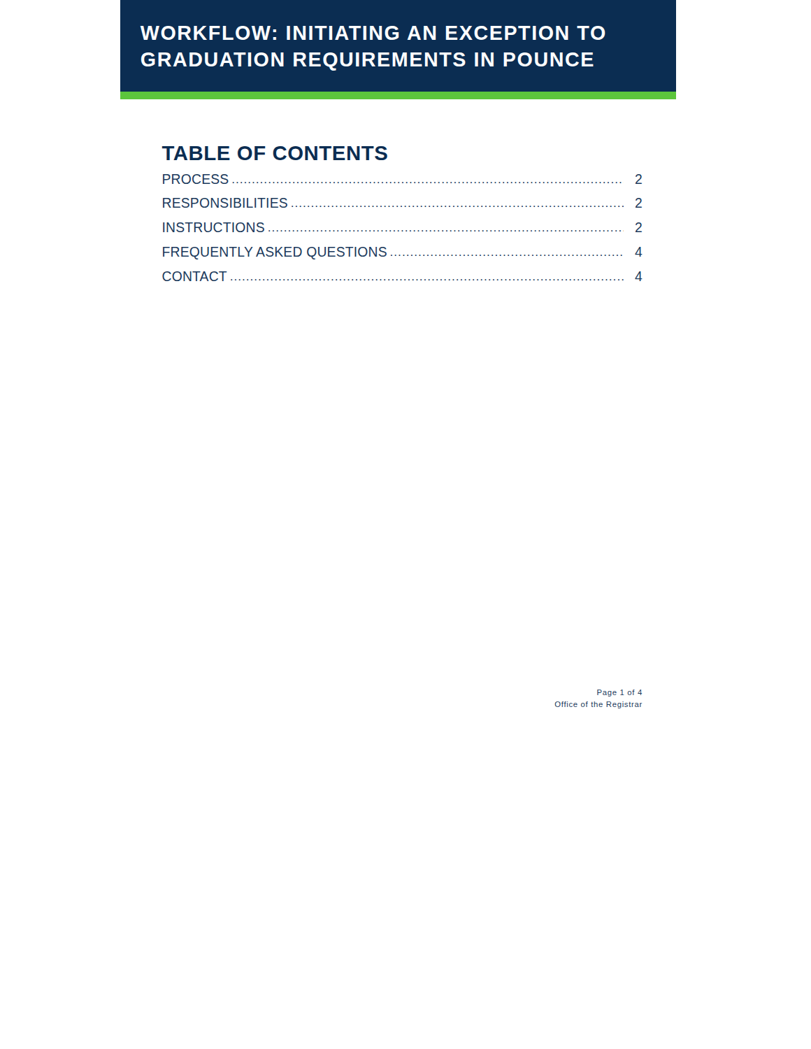Workflow: Initiating an Exception to Graduation Requirements in POUNCE
TABLE OF CONTENTS
PROCESS .................................................................................................................. 2
RESPONSIBILITIES .............................................................................................. 2
INSTRUCTIONS .................................................................................................... 2
FREQUENTLY ASKED QUESTIONS ......................................................................... 4
CONTACT ............................................................................................................. 4
Page 1 of 4
Office of the Registrar